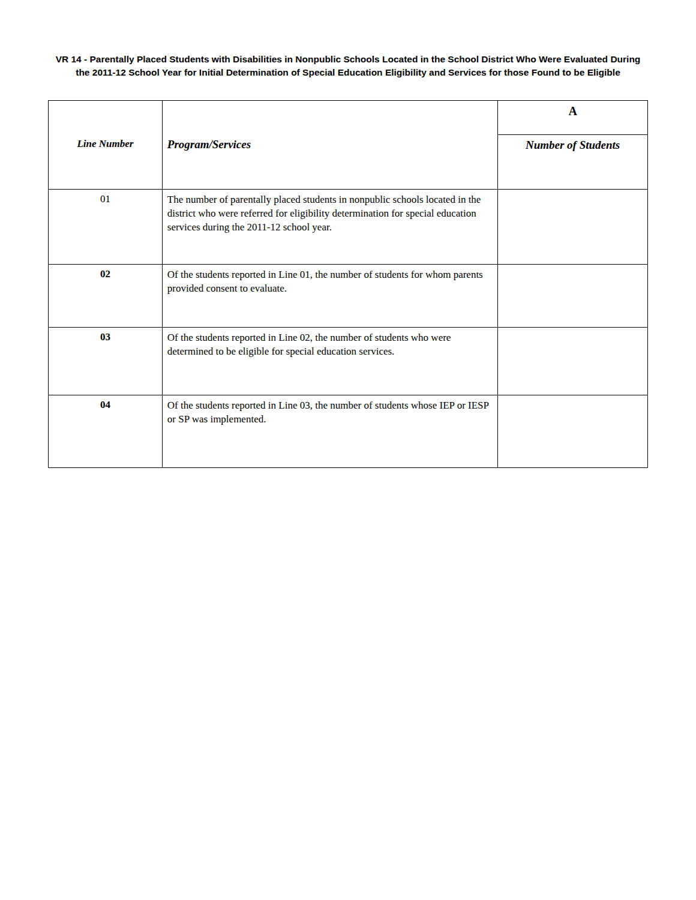VR 14 - Parentally Placed Students with Disabilities in Nonpublic Schools Located in the School District Who Were Evaluated During the 2011-12 School Year for Initial Determination of Special Education Eligibility and Services for those Found to be Eligible
| | | A |
| Line Number | Program/Services | Number of Students |
| 01 | The number of parentally placed students in nonpublic schools located in the district who were referred for eligibility determination for special education services during the 2011-12 school year. | |
| 02 | Of the students reported in Line 01, the number of students for whom parents provided consent to evaluate. | |
| 03 | Of the students reported in Line 02, the number of students who were determined to be eligible for special education services. | |
| 04 | Of the students reported in Line 03, the number of students whose IEP or IESP or SP was implemented. | |